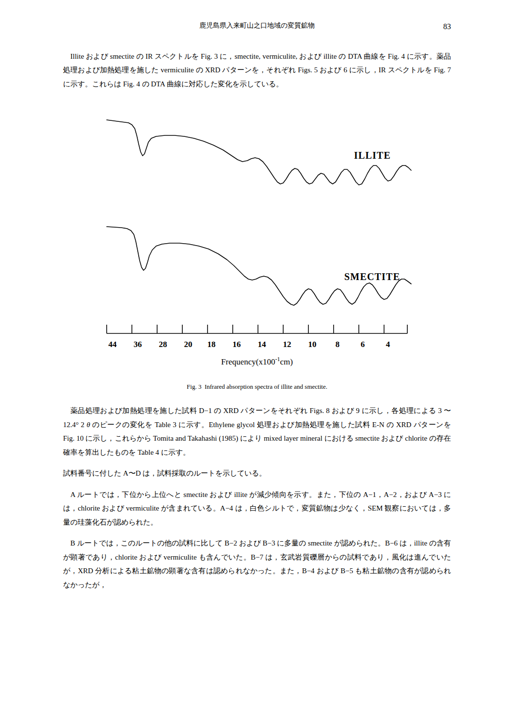鹿児島県入来町山之口地域の変質鉱物 83
Illite および smectite の IR スペクトルを Fig. 3 に，smectite, vermiculite, および illite の DTA 曲線を Fig. 4 に示す。薬品処理および加熱処理を施した vermiculite の XRD パターンを，それぞれ Figs. 5 および 6 に示し，IR スペクトルを Fig. 7 に示す。これらは Fig. 4 の DTA 曲線に対応した変化を示している。
ILLITE SMECTITE 44 36 28 20 18 16 14 12 10 8 6 4 Frequency(x100-1cm)
Fig. 3 Infrared absorption spectra of illite and smectite.
薬品処理および加熱処理を施した試料 D−1 の XRD パターンをそれぞれ Figs. 8 および 9 に示し，各処理による 3 〜 12.4° 2 θ のピークの変化を Table 3 に示す。Ethylene glycol 処理および加熱処理を施した試料 E-N の XRD パターンを Fig. 10 に示し，これらから Tomita and Takahashi (1985) により mixed layer mineral における smectite および chlorite の存在確率を算出したものを Table 4 に示す。
試料番号に付した A〜D は，試料採取のルートを示している。
A ルートでは，下位から上位へと smectite および illite が減少傾向を示す。また，下位の A−1，A−2，および A−3 には，chlorite および vermiculite が含まれている。A−4 は，白色シルトで，変質鉱物は少なく，SEM 観察においては，多量の珪藻化石が認められた。
B ルートでは，このルートの他の試料に比して B−2 および B−3 に多量の smectite が認められた。B−6 は，illite の含有が顕著であり，chlorite および vermiculite も含んでいた。B−7 は，玄武岩質礫層からの試料であり，風化は進んでいたが，XRD 分析による粘土鉱物の顕著な含有は認められなかった。また，B−4 および B−5 も粘土鉱物の含有が認められなかったが，